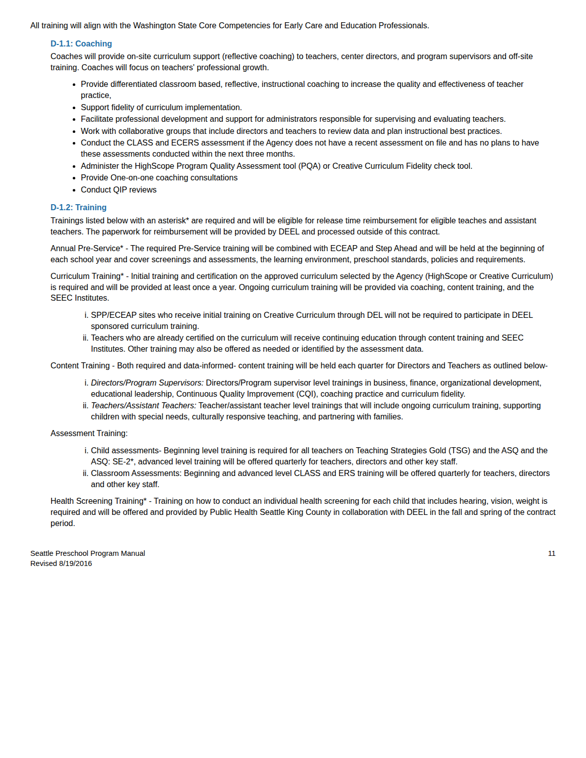All training will align with the Washington State Core Competencies for Early Care and Education Professionals.
D-1.1: Coaching
Coaches will provide on-site curriculum support (reflective coaching) to teachers, center directors, and program supervisors and off-site training. Coaches will focus on teachers' professional growth.
Provide differentiated classroom based, reflective, instructional coaching to increase the quality and effectiveness of teacher practice,
Support fidelity of curriculum implementation.
Facilitate professional development and support for administrators responsible for supervising and evaluating teachers.
Work with collaborative groups that include directors and teachers to review data and plan instructional best practices.
Conduct the CLASS and ECERS assessment if the Agency does not have a recent assessment on file and has no plans to have these assessments conducted within the next three months.
Administer the HighScope Program Quality Assessment tool (PQA) or Creative Curriculum Fidelity check tool.
Provide One-on-one coaching consultations
Conduct QIP reviews
D-1.2: Training
Trainings listed below with an asterisk* are required and will be eligible for release time reimbursement for eligible teaches and assistant teachers. The paperwork for reimbursement will be provided by DEEL and processed outside of this contract.
Annual Pre-Service* - The required Pre-Service training will be combined with ECEAP and Step Ahead and will be held at the beginning of each school year and cover screenings and assessments, the learning environment, preschool standards, policies and requirements.
Curriculum Training* - Initial training and certification on the approved curriculum selected by the Agency (HighScope or Creative Curriculum) is required and will be provided at least once a year. Ongoing curriculum training will be provided via coaching, content training, and the SEEC Institutes.
SPP/ECEAP sites who receive initial training on Creative Curriculum through DEL will not be required to participate in DEEL sponsored curriculum training.
Teachers who are already certified on the curriculum will receive continuing education through content training and SEEC Institutes. Other training may also be offered as needed or identified by the assessment data.
Content Training - Both required and data-informed- content training will be held each quarter for Directors and Teachers as outlined below-
Directors/Program Supervisors: Directors/Program supervisor level trainings in business, finance, organizational development, educational leadership, Continuous Quality Improvement (CQI), coaching practice and curriculum fidelity.
Teachers/Assistant Teachers: Teacher/assistant teacher level trainings that will include ongoing curriculum training, supporting children with special needs, culturally responsive teaching, and partnering with families.
Assessment Training:
Child assessments- Beginning level training is required for all teachers on Teaching Strategies Gold (TSG) and the ASQ and the ASQ: SE-2*, advanced level training will be offered quarterly for teachers, directors and other key staff.
Classroom Assessments: Beginning and advanced level CLASS and ERS training will be offered quarterly for teachers, directors and other key staff.
Health Screening Training* - Training on how to conduct an individual health screening for each child that includes hearing, vision, weight is required and will be offered and provided by Public Health Seattle King County in collaboration with DEEL in the fall and spring of the contract period.
Seattle Preschool Program Manual
Revised 8/19/2016
11